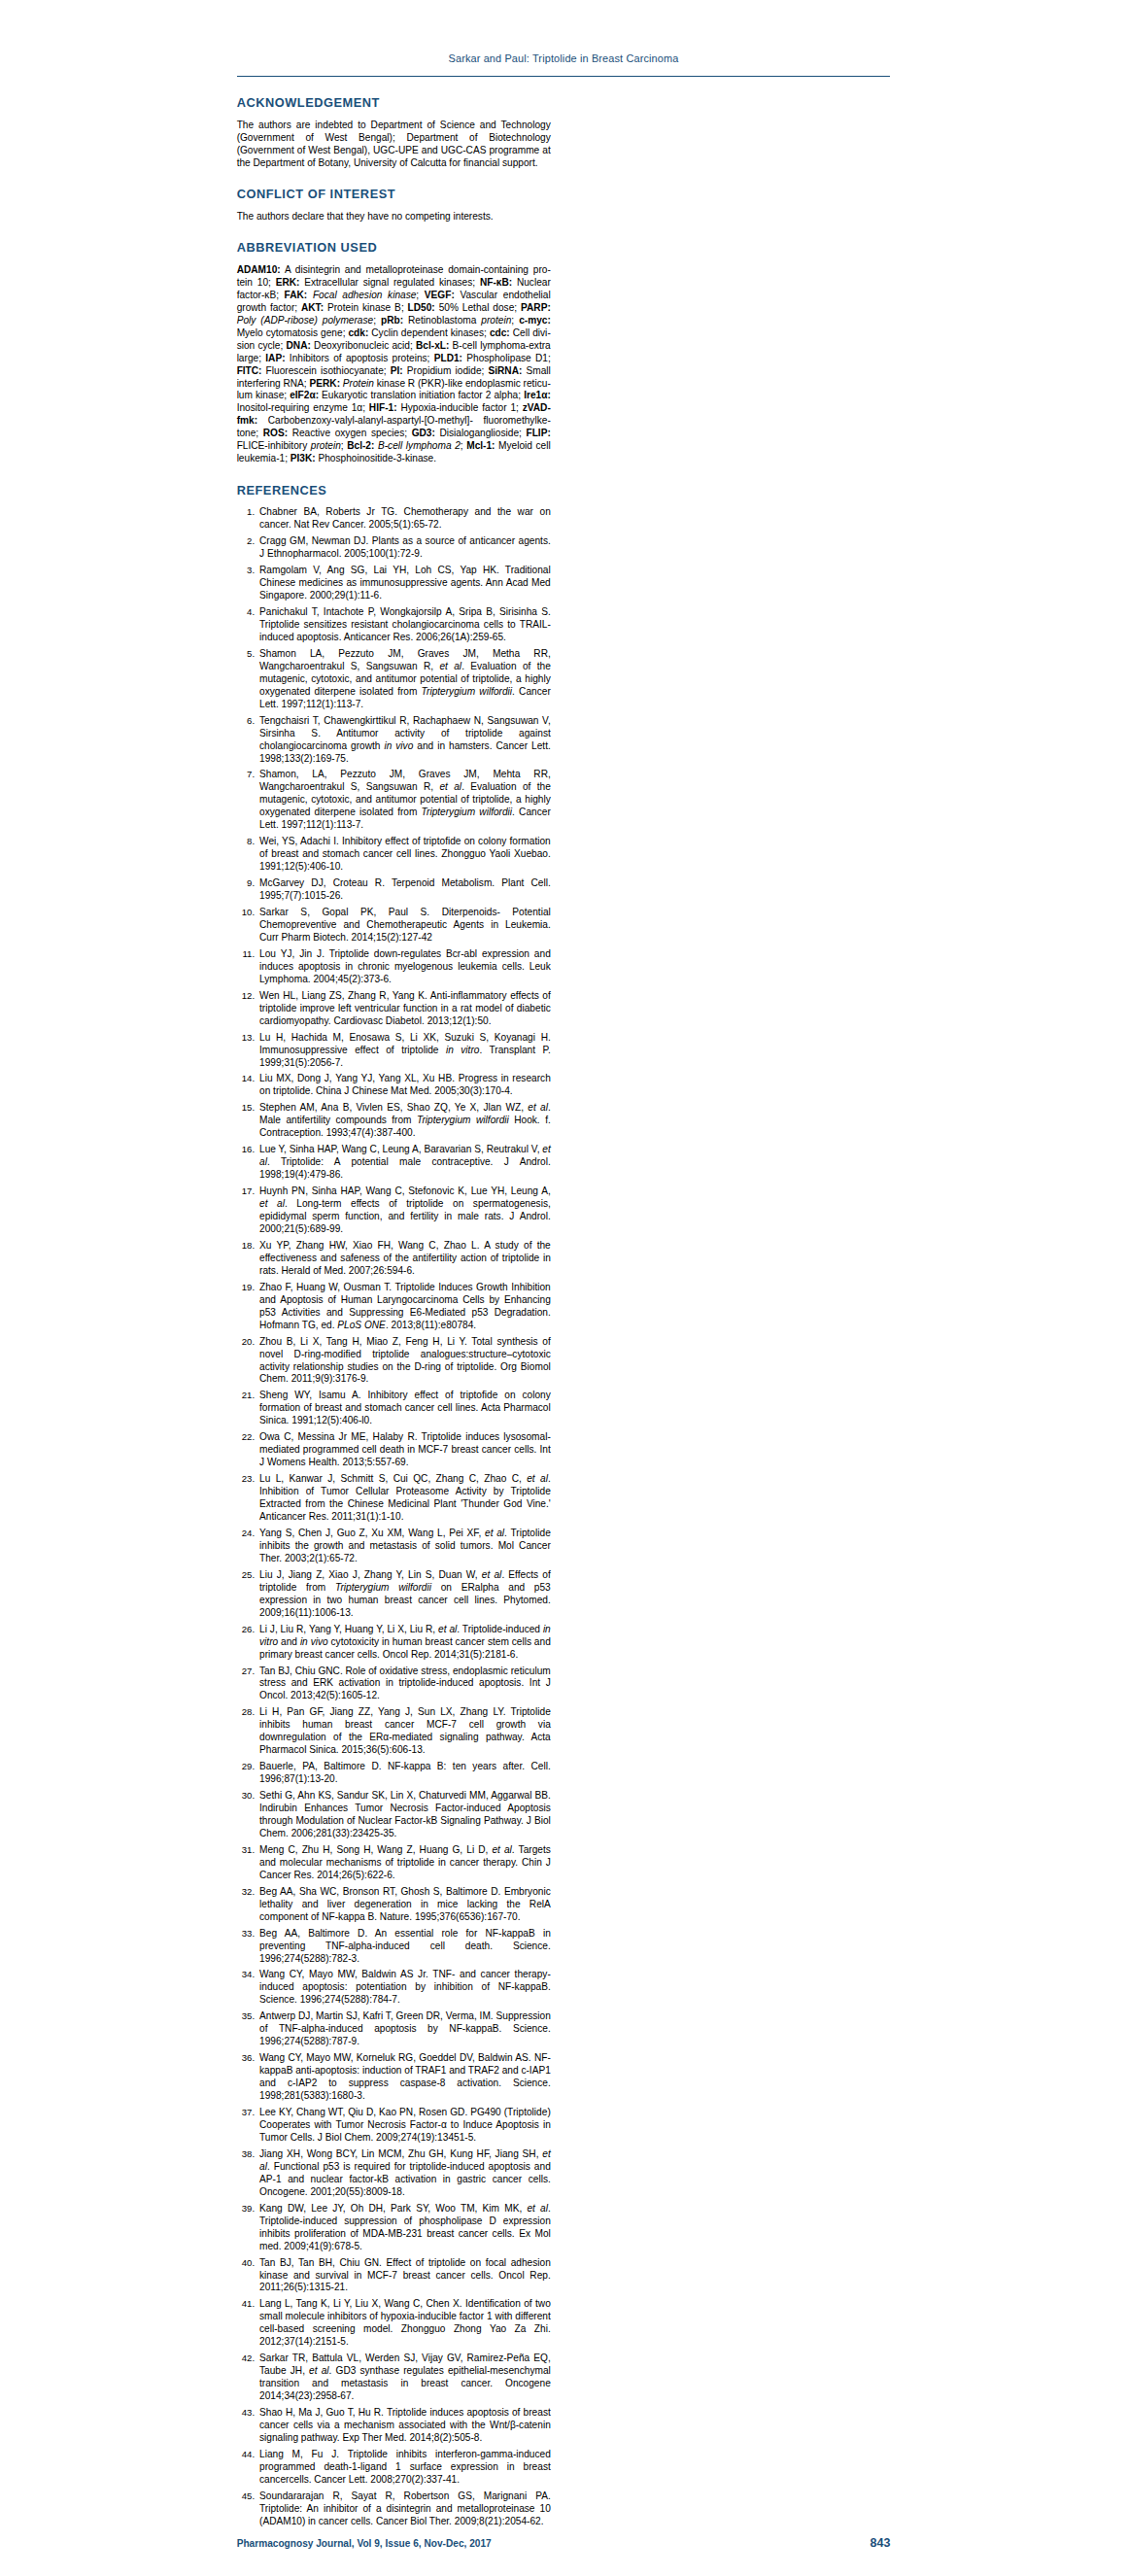Sarkar and Paul: Triptolide in Breast Carcinoma
ACKNOWLEDGEMENT
The authors are indebted to Department of Science and Technology (Government of West Bengal); Department of Biotechnology (Government of West Bengal), UGC-UPE and UGC-CAS programme at the Department of Botany, University of Calcutta for financial support.
CONFLICT OF INTEREST
The authors declare that they have no competing interests.
ABBREVIATION USED
ADAM10: A disintegrin and metalloproteinase domain-containing protein 10; ERK: Extracellular signal regulated kinases; NF-κB: Nuclear factor-κB; FAK: Focal adhesion kinase; VEGF: Vascular endothelial growth factor; AKT: Protein kinase B; LD50: 50% Lethal dose; PARP: Poly (ADP-ribose) polymerase; pRb: Retinoblastoma protein; c-myc: Myelo cytomatosis gene; cdk: Cyclin dependent kinases; cdc: Cell division cycle; DNA: Deoxyribonucleic acid; Bcl-xL: B-cell lymphoma-extra large; IAP: Inhibitors of apoptosis proteins; PLD1: Phospholipase D1; FITC: Fluorescein isothiocyanate; PI: Propidium iodide; SiRNA: Small interfering RNA; PERK: Protein kinase R (PKR)-like endoplasmic reticulum kinase; eIF2α: Eukaryotic translation initiation factor 2 alpha; Ire1α: Inositol-requiring enzyme 1α; HIF-1: Hypoxia-inducible factor 1; zVAD-fmk: Carbobenzoxy-valyl-alanyl-aspartyl-[O-methyl]- fluoromethylketone; ROS: Reactive oxygen species; GD3: Disialoganglioside; FLIP: FLICE-inhibitory protein; Bcl-2: B-cell lymphoma 2; Mcl-1: Myeloid cell leukemia-1; PI3K: Phosphoinositide-3-kinase.
REFERENCES
Chabner BA, Roberts Jr TG. Chemotherapy and the war on cancer. Nat Rev Cancer. 2005;5(1):65-72.
Cragg GM, Newman DJ. Plants as a source of anticancer agents. J Ethnopharmacol. 2005;100(1):72-9.
Ramgolam V, Ang SG, Lai YH, Loh CS, Yap HK. Traditional Chinese medicines as immunosuppressive agents. Ann Acad Med Singapore. 2000;29(1):11-6.
Panichakul T, Intachote P, Wongkajorsilp A, Sripa B, Sirisinha S. Triptolide sensitizes resistant cholangiocarcinoma cells to TRAIL-induced apoptosis. Anticancer Res. 2006;26(1A):259-65.
Shamon LA, Pezzuto JM, Graves JM, Metha RR, Wangcharoentrakul S, Sangsuwan R, et al. Evaluation of the mutagenic, cytotoxic, and antitumor potential of triptolide, a highly oxygenated diterpene isolated from Tripterygium wilfordii. Cancer Lett. 1997;112(1):113-7.
Tengchaisri T, Chawengkirttikul R, Rachaphaew N, Sangsuwan V, Sirsinha S. Antitumor activity of triptolide against cholangiocarcinoma growth in vivo and in hamsters. Cancer Lett. 1998;133(2):169-75.
Shamon, LA, Pezzuto JM, Graves JM, Mehta RR, Wangcharoentrakul S, Sangsuwan R, et al. Evaluation of the mutagenic, cytotoxic, and antitumor potential of triptolide, a highly oxygenated diterpene isolated from Tripterygium wilfordii. Cancer Lett. 1997;112(1):113-7.
Wei, YS, Adachi I. Inhibitory effect of triptofide on colony formation of breast and stomach cancer cell lines. Zhongguo Yaoli Xuebao. 1991;12(5):406-10.
McGarvey DJ, Croteau R. Terpenoid Metabolism. Plant Cell. 1995;7(7):1015-26.
Sarkar S, Gopal PK, Paul S. Diterpenoids- Potential Chemopreventive and Chemotherapeutic Agents in Leukemia. Curr Pharm Biotech. 2014;15(2):127-42
Lou YJ, Jin J. Triptolide down-regulates Bcr-abl expression and induces apoptosis in chronic myelogenous leukemia cells. Leuk Lymphoma. 2004;45(2):373-6.
Wen HL, Liang ZS, Zhang R, Yang K. Anti-inflammatory effects of triptolide improve left ventricular function in a rat model of diabetic cardiomyopathy. Cardiovasc Diabetol. 2013;12(1):50.
Lu H, Hachida M, Enosawa S, Li XK, Suzuki S, Koyanagi H. Immunosuppressive effect of triptolide in vitro. Transplant P. 1999;31(5):2056-7.
Liu MX, Dong J, Yang YJ, Yang XL, Xu HB. Progress in research on triptolide. China J Chinese Mat Med. 2005;30(3):170-4.
Stephen AM, Ana B, Vivlen ES, Shao ZQ, Ye X, Jlan WZ, et al. Male antifertility compounds from Tripterygium wilfordii Hook. f. Contraception. 1993;47(4):387-400.
Lue Y, Sinha HAP, Wang C, Leung A, Baravarian S, Reutrakul V, et al. Triptolide: A potential male contraceptive. J Androl. 1998;19(4):479-86.
Huynh PN, Sinha HAP, Wang C, Stefonovic K, Lue YH, Leung A, et al. Long-term effects of triptolide on spermatogenesis, epididymal sperm function, and fertility in male rats. J Androl. 2000;21(5):689-99.
Xu YP, Zhang HW, Xiao FH, Wang C, Zhao L. A study of the effectiveness and safeness of the antifertility action of triptolide in rats. Herald of Med. 2007;26:594-6.
Zhao F, Huang W, Ousman T. Triptolide Induces Growth Inhibition and Apoptosis of Human Laryngocarcinoma Cells by Enhancing p53 Activities and Suppressing E6-Mediated p53 Degradation. Hofmann TG, ed. PLoS ONE. 2013;8(11):e80784.
Zhou B, Li X, Tang H, Miao Z, Feng H, Li Y. Total synthesis of novel D-ring-modified triptolide analogues:structure–cytotoxic activity relationship studies on the D-ring of triptolide. Org Biomol Chem. 2011;9(9):3176-9.
Sheng WY, Isamu A. Inhibitory effect of triptofide on colony formation of breast and stomach cancer cell lines. Acta Pharmacol Sinica. 1991;12(5):406-l0.
Owa C, Messina Jr ME, Halaby R. Triptolide induces lysosomal-mediated programmed cell death in MCF-7 breast cancer cells. Int J Womens Health. 2013;5:557-69.
Lu L, Kanwar J, Schmitt S, Cui QC, Zhang C, Zhao C, et al. Inhibition of Tumor Cellular Proteasome Activity by Triptolide Extracted from the Chinese Medicinal Plant 'Thunder God Vine.' Anticancer Res. 2011;31(1):1-10.
Yang S, Chen J, Guo Z, Xu XM, Wang L, Pei XF, et al. Triptolide inhibits the growth and metastasis of solid tumors. Mol Cancer Ther. 2003;2(1):65-72.
Liu J, Jiang Z, Xiao J, Zhang Y, Lin S, Duan W, et al. Effects of triptolide from Tripterygium wilfordii on ERalpha and p53 expression in two human breast cancer cell lines. Phytomed. 2009;16(11):1006-13.
Li J, Liu R, Yang Y, Huang Y, Li X, Liu R, et al. Triptolide-induced in vitro and in vivo cytotoxicity in human breast cancer stem cells and primary breast cancer cells. Oncol Rep. 2014;31(5):2181-6.
Tan BJ, Chiu GNC. Role of oxidative stress, endoplasmic reticulum stress and ERK activation in triptolide-induced apoptosis. Int J Oncol. 2013;42(5):1605-12.
Li H, Pan GF, Jiang ZZ, Yang J, Sun LX, Zhang LY. Triptolide inhibits human breast cancer MCF-7 cell growth via downregulation of the ERα-mediated signaling pathway. Acta Pharmacol Sinica. 2015;36(5):606-13.
Bauerle, PA, Baltimore D. NF-kappa B: ten years after. Cell. 1996;87(1):13-20.
Sethi G, Ahn KS, Sandur SK, Lin X, Chaturvedi MM, Aggarwal BB. Indirubin Enhances Tumor Necrosis Factor-induced Apoptosis through Modulation of Nuclear Factor-kB Signaling Pathway. J Biol Chem. 2006;281(33):23425-35.
Meng C, Zhu H, Song H, Wang Z, Huang G, Li D, et al. Targets and molecular mechanisms of triptolide in cancer therapy. Chin J Cancer Res. 2014;26(5):622-6.
Beg AA, Sha WC, Bronson RT, Ghosh S, Baltimore D. Embryonic lethality and liver degeneration in mice lacking the RelA component of NF-kappa B. Nature. 1995;376(6536):167-70.
Beg AA, Baltimore D. An essential role for NF-kappaB in preventing TNF-alpha-induced cell death. Science. 1996;274(5288):782-3.
Wang CY, Mayo MW, Baldwin AS Jr. TNF- and cancer therapy-induced apoptosis: potentiation by inhibition of NF-kappaB. Science. 1996;274(5288):784-7.
Antwerp DJ, Martin SJ, Kafri T, Green DR, Verma, IM. Suppression of TNF-alpha-induced apoptosis by NF-kappaB. Science. 1996;274(5288):787-9.
Wang CY, Mayo MW, Korneluk RG, Goeddel DV, Baldwin AS. NF-kappaB anti-apoptosis: induction of TRAF1 and TRAF2 and c-IAP1 and c-IAP2 to suppress caspase-8 activation. Science. 1998;281(5383):1680-3.
Lee KY, Chang WT, Qiu D, Kao PN, Rosen GD. PG490 (Triptolide) Cooperates with Tumor Necrosis Factor-α to Induce Apoptosis in Tumor Cells. J Biol Chem. 2009;274(19):13451-5.
Jiang XH, Wong BCY, Lin MCM, Zhu GH, Kung HF, Jiang SH, et al. Functional p53 is required for triptolide-induced apoptosis and AP-1 and nuclear factor-kB activation in gastric cancer cells. Oncogene. 2001;20(55):8009-18.
Kang DW, Lee JY, Oh DH, Park SY, Woo TM, Kim MK, et al. Triptolide-induced suppression of phospholipase D expression inhibits proliferation of MDA-MB-231 breast cancer cells. Ex Mol med. 2009;41(9):678-5.
Tan BJ, Tan BH, Chiu GN. Effect of triptolide on focal adhesion kinase and survival in MCF-7 breast cancer cells. Oncol Rep. 2011;26(5):1315-21.
Lang L, Tang K, Li Y, Liu X, Wang C, Chen X. Identification of two small molecule inhibitors of hypoxia-inducible factor 1 with different cell-based screening model. Zhongguo Zhong Yao Za Zhi. 2012;37(14):2151-5.
Sarkar TR, Battula VL, Werden SJ, Vijay GV, Ramirez-Peña EQ, Taube JH, et al. GD3 synthase regulates epithelial-mesenchymal transition and metastasis in breast cancer. Oncogene 2014;34(23):2958-67.
Shao H, Ma J, Guo T, Hu R. Triptolide induces apoptosis of breast cancer cells via a mechanism associated with the Wnt/β-catenin signaling pathway. Exp Ther Med. 2014;8(2):505-8.
Liang M, Fu J. Triptolide inhibits interferon-gamma-induced programmed death-1-ligand 1 surface expression in breast cancercells. Cancer Lett. 2008;270(2):337-41.
Soundararajan R, Sayat R, Robertson GS, Marignani PA. Triptolide: An inhibitor of a disintegrin and metalloproteinase 10 (ADAM10) in cancer cells. Cancer Biol Ther. 2009;8(21):2054-62.
Pharmacognosy Journal, Vol 9, Issue 6, Nov-Dec, 2017
843